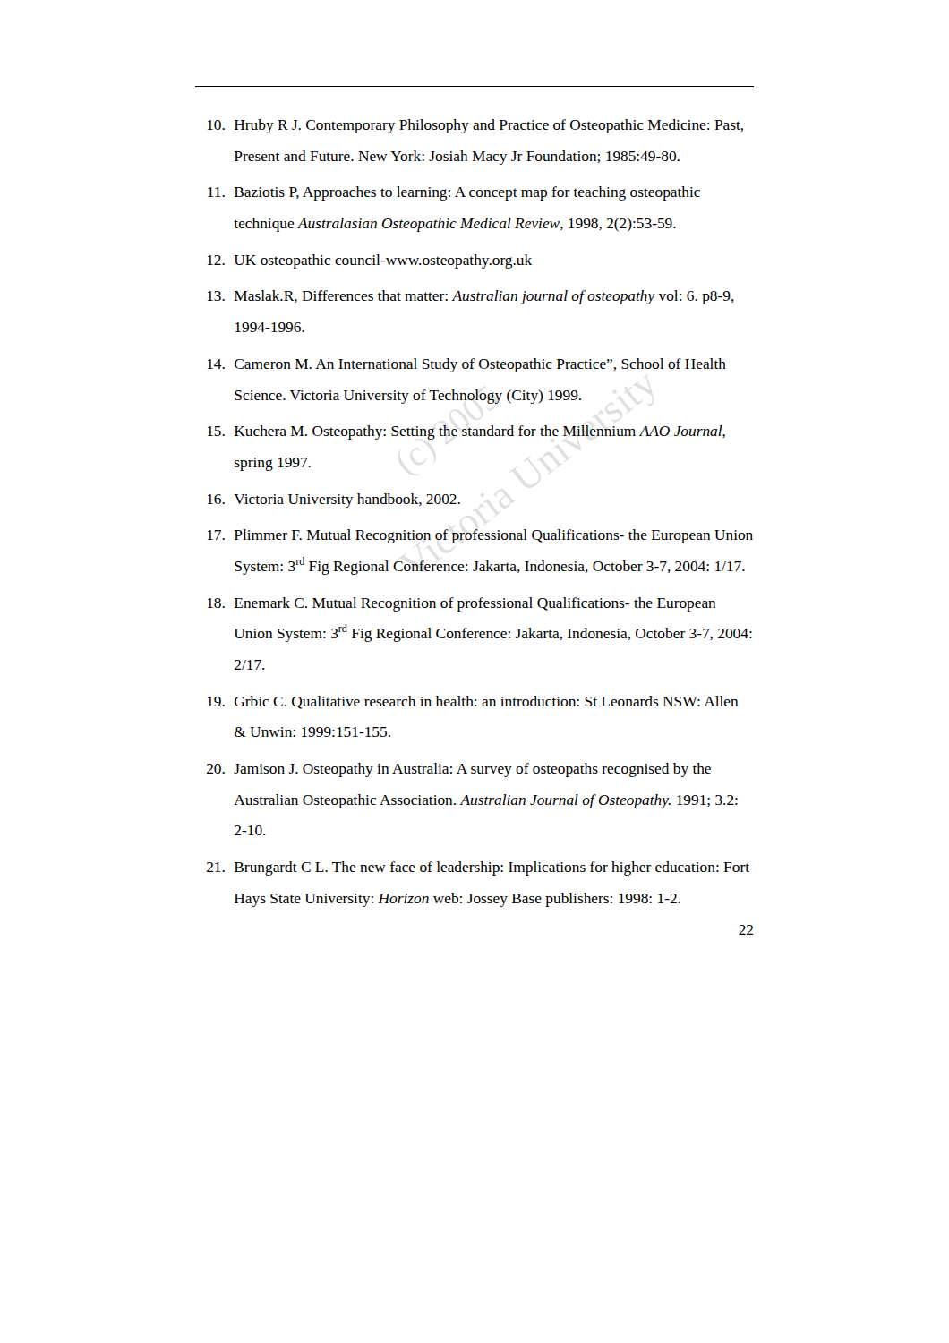Hruby R J. Contemporary Philosophy and Practice of Osteopathic Medicine: Past, Present and Future. New York: Josiah Macy Jr Foundation; 1985:49-80.
Baziotis P, Approaches to learning: A concept map for teaching osteopathic technique Australasian Osteopathic Medical Review, 1998, 2(2):53-59.
UK osteopathic council-www.osteopathy.org.uk
Maslak.R, Differences that matter: Australian journal of osteopathy vol: 6. p8-9, 1994-1996.
Cameron M. An International Study of Osteopathic Practice”, School of Health Science. Victoria University of Technology (City) 1999.
Kuchera M. Osteopathy: Setting the standard for the Millennium AAO Journal, spring 1997.
Victoria University handbook, 2002.
Plimmer F. Mutual Recognition of professional Qualifications- the European Union System: 3rd Fig Regional Conference: Jakarta, Indonesia, October 3-7, 2004: 1/17.
Enemark C. Mutual Recognition of professional Qualifications- the European Union System: 3rd Fig Regional Conference: Jakarta, Indonesia, October 3-7, 2004: 2/17.
Grbic C. Qualitative research in health: an introduction: St Leonards NSW: Allen & Unwin: 1999:151-155.
Jamison J. Osteopathy in Australia: A survey of osteopaths recognised by the Australian Osteopathic Association. Australian Journal of Osteopathy. 1991; 3.2: 2-10.
Brungardt C L. The new face of leadership: Implications for higher education: Fort Hays State University: Horizon web: Jossey Base publishers: 1998: 1-2.
(c) 2005 Victoria University
22